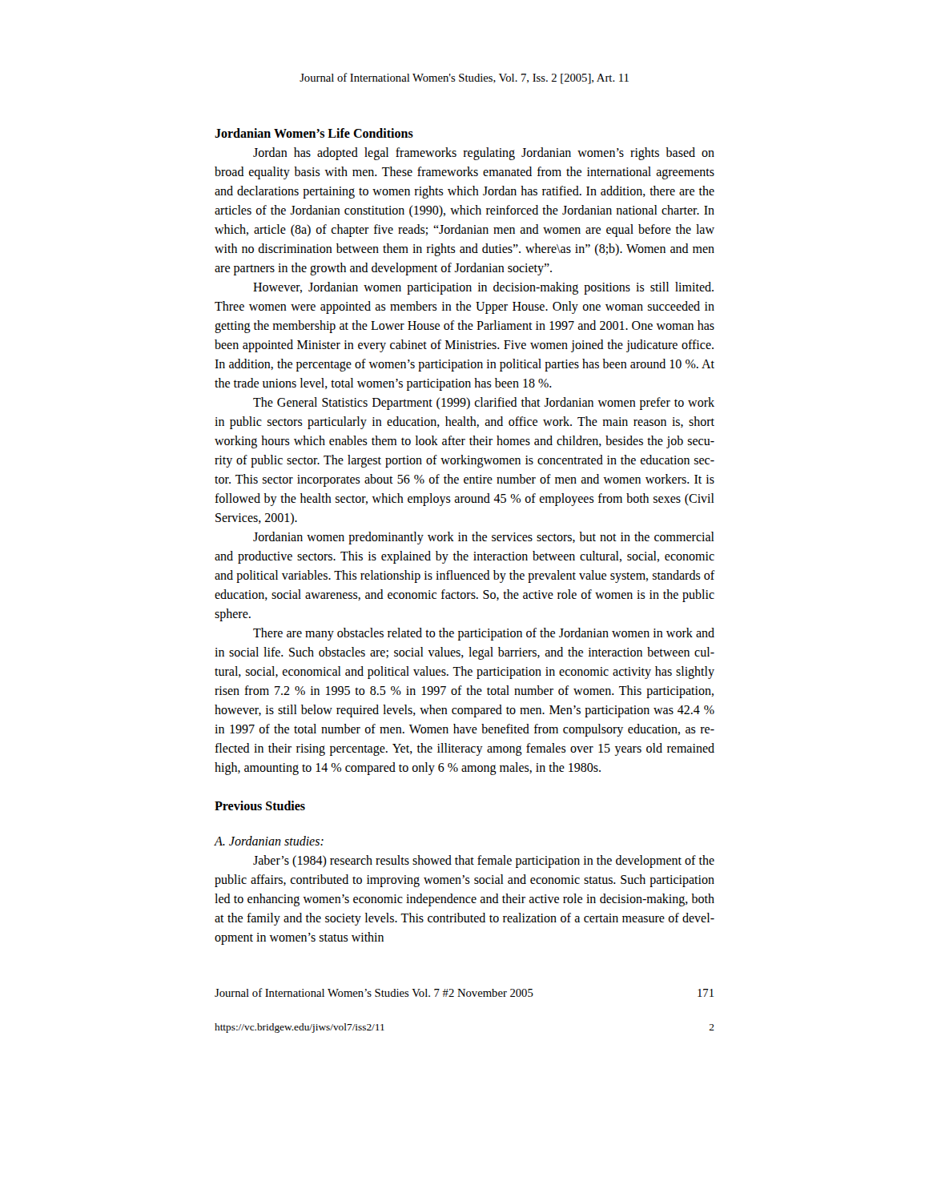Journal of International Women's Studies, Vol. 7, Iss. 2 [2005], Art. 11
Jordanian Women’s Life Conditions
Jordan has adopted legal frameworks regulating Jordanian women’s rights based on broad equality basis with men. These frameworks emanated from the international agreements and declarations pertaining to women rights which Jordan has ratified. In addition, there are the articles of the Jordanian constitution (1990), which reinforced the Jordanian national charter. In which, article (8a) of chapter five reads; “Jordanian men and women are equal before the law with no discrimination between them in rights and duties”. where\as in” (8;b). Women and men are partners in the growth and development of Jordanian society”.
However, Jordanian women participation in decision-making positions is still limited. Three women were appointed as members in the Upper House. Only one woman succeeded in getting the membership at the Lower House of the Parliament in 1997 and 2001. One woman has been appointed Minister in every cabinet of Ministries. Five women joined the judicature office. In addition, the percentage of women’s participation in political parties has been around 10 %. At the trade unions level, total women’s participation has been 18 %.
The General Statistics Department (1999) clarified that Jordanian women prefer to work in public sectors particularly in education, health, and office work. The main reason is, short working hours which enables them to look after their homes and children, besides the job security of public sector. The largest portion of workingwomen is concentrated in the education sector. This sector incorporates about 56 % of the entire number of men and women workers. It is followed by the health sector, which employs around 45 % of employees from both sexes (Civil Services, 2001).
Jordanian women predominantly work in the services sectors, but not in the commercial and productive sectors. This is explained by the interaction between cultural, social, economic and political variables. This relationship is influenced by the prevalent value system, standards of education, social awareness, and economic factors. So, the active role of women is in the public sphere.
There are many obstacles related to the participation of the Jordanian women in work and in social life. Such obstacles are; social values, legal barriers, and the interaction between cultural, social, economical and political values. The participation in economic activity has slightly risen from 7.2 % in 1995 to 8.5 % in 1997 of the total number of women. This participation, however, is still below required levels, when compared to men. Men’s participation was 42.4 % in 1997 of the total number of men. Women have benefited from compulsory education, as reflected in their rising percentage. Yet, the illiteracy among females over 15 years old remained high, amounting to 14 % compared to only 6 % among males, in the 1980s.
Previous Studies
A. Jordanian studies:
Jaber’s (1984) research results showed that female participation in the development of the public affairs, contributed to improving women’s social and economic status. Such participation led to enhancing women’s economic independence and their active role in decision-making, both at the family and the society levels. This contributed to realization of a certain measure of development in women’s status within
Journal of International Women’s Studies Vol. 7 #2 November 2005
171
https://vc.bridgew.edu/jiws/vol7/iss2/11
2